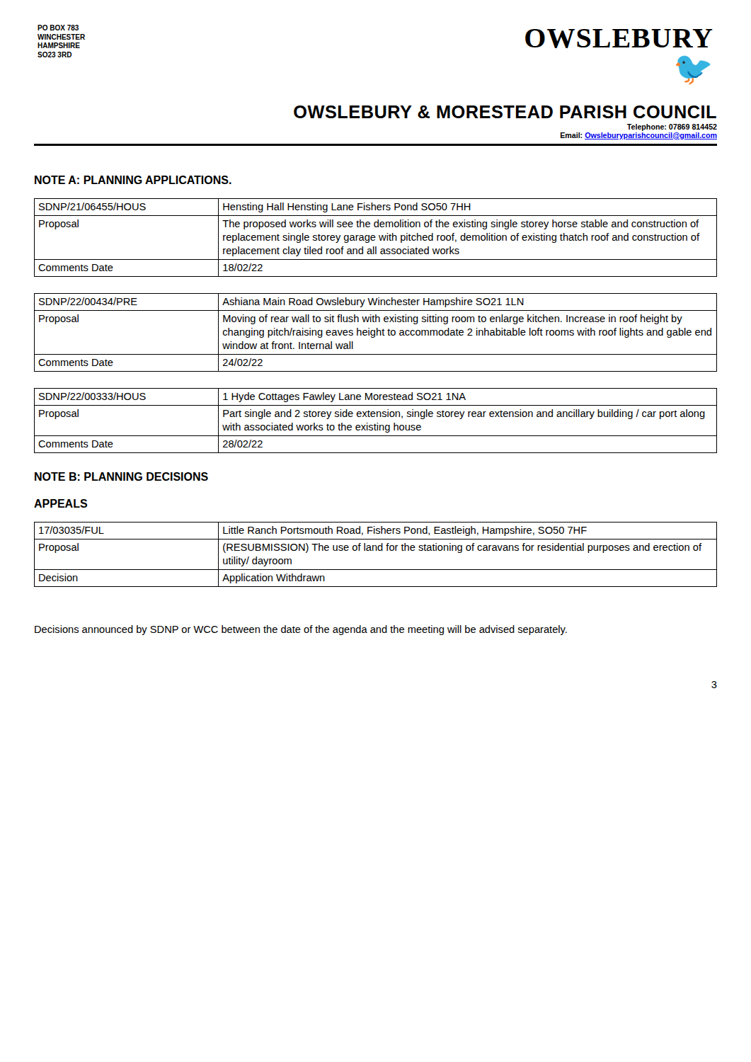| PO BOX 783 WINCHESTER HAMPSHIRE SO23 3RD | OWSLEBURY 🐦 |
OWSLEBURY & MORESTEAD PARISH COUNCIL
Telephone: 07869 814452
Email: Owsleburyparishcouncil@gmail.com
NOTE A: PLANNING APPLICATIONS.
| SDNP/21/06455/HOUS | Hensting Hall Hensting Lane Fishers Pond SO50 7HH |
| Proposal | The proposed works will see the demolition of the existing single storey horse stable and construction of replacement single storey garage with pitched roof, demolition of existing thatch roof and construction of replacement clay tiled roof and all associated works |
| Comments Date | 18/02/22 |
| SDNP/22/00434/PRE | Ashiana Main Road Owslebury Winchester Hampshire SO21 1LN |
| Proposal | Moving of rear wall to sit flush with existing sitting room to enlarge kitchen. Increase in roof height by changing pitch/raising eaves height to accommodate 2 inhabitable loft rooms with roof lights and gable end window at front. Internal wall |
| Comments Date | 24/02/22 |
| SDNP/22/00333/HOUS | 1 Hyde Cottages Fawley Lane Morestead SO21 1NA |
| Proposal | Part single and 2 storey side extension, single storey rear extension and ancillary building / car port along with associated works to the existing house |
| Comments Date | 28/02/22 |
NOTE B: PLANNING DECISIONS
APPEALS
| 17/03035/FUL | Little Ranch Portsmouth Road, Fishers Pond, Eastleigh, Hampshire, SO50 7HF |
| Proposal | (RESUBMISSION) The use of land for the stationing of caravans for residential purposes and erection of utility/ dayroom |
| Decision | Application Withdrawn |
Decisions announced by SDNP or WCC between the date of the agenda and the meeting will be advised separately.
3